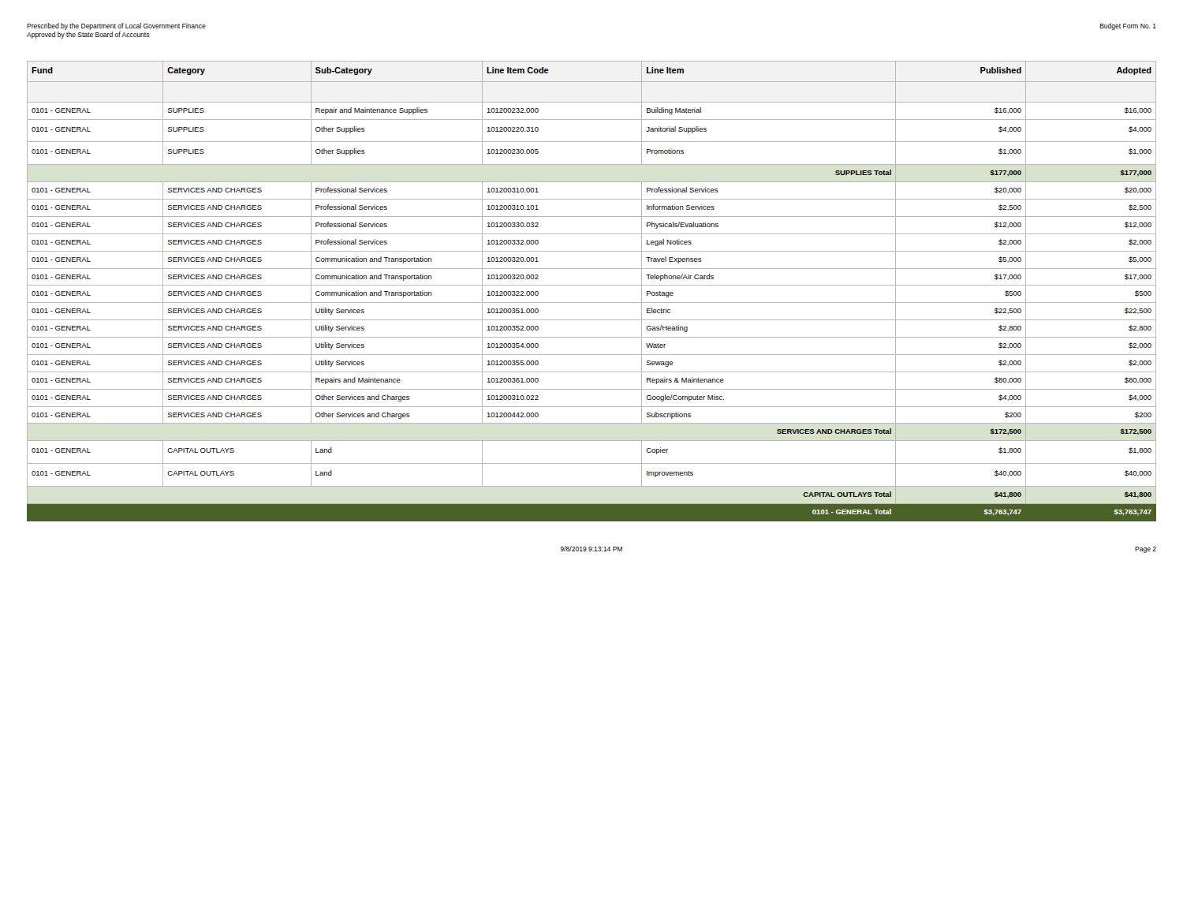Prescribed by the Department of Local Government Finance
Approved by the State Board of Accounts
Budget Form No. 1
| Fund | Category | Sub-Category | Line Item Code | Line Item | Published | Adopted |
| --- | --- | --- | --- | --- | --- | --- |
| 0101 - GENERAL | SUPPLIES | Repair and Maintenance Supplies | 101200232.000 | Building Material | $16,000 | $16,000 |
| 0101 - GENERAL | SUPPLIES | Other Supplies | 101200220.310 | Janitorial Supplies | $4,000 | $4,000 |
| 0101 - GENERAL | SUPPLIES | Other Supplies | 101200230.005 | Promotions | $1,000 | $1,000 |
| SUPPLIES Total | $177,000 | $177,000 |
| 0101 - GENERAL | SERVICES AND CHARGES | Professional Services | 101200310.001 | Professional Services | $20,000 | $20,000 |
| 0101 - GENERAL | SERVICES AND CHARGES | Professional Services | 101200310.101 | Information Services | $2,500 | $2,500 |
| 0101 - GENERAL | SERVICES AND CHARGES | Professional Services | 101200330.032 | Physicals/Evaluations | $12,000 | $12,000 |
| 0101 - GENERAL | SERVICES AND CHARGES | Professional Services | 101200332.000 | Legal Notices | $2,000 | $2,000 |
| 0101 - GENERAL | SERVICES AND CHARGES | Communication and Transportation | 101200320.001 | Travel Expenses | $5,000 | $5,000 |
| 0101 - GENERAL | SERVICES AND CHARGES | Communication and Transportation | 101200320.002 | Telephone/Air Cards | $17,000 | $17,000 |
| 0101 - GENERAL | SERVICES AND CHARGES | Communication and Transportation | 101200322.000 | Postage | $500 | $500 |
| 0101 - GENERAL | SERVICES AND CHARGES | Utility Services | 101200351.000 | Electric | $22,500 | $22,500 |
| 0101 - GENERAL | SERVICES AND CHARGES | Utility Services | 101200352.000 | Gas/Heating | $2,800 | $2,800 |
| 0101 - GENERAL | SERVICES AND CHARGES | Utility Services | 101200354.000 | Water | $2,000 | $2,000 |
| 0101 - GENERAL | SERVICES AND CHARGES | Utility Services | 101200355.000 | Sewage | $2,000 | $2,000 |
| 0101 - GENERAL | SERVICES AND CHARGES | Repairs and Maintenance | 101200361.000 | Repairs & Maintenance | $80,000 | $80,000 |
| 0101 - GENERAL | SERVICES AND CHARGES | Other Services and Charges | 101200310.022 | Google/Computer Misc. | $4,000 | $4,000 |
| 0101 - GENERAL | SERVICES AND CHARGES | Other Services and Charges | 101200442.000 | Subscriptions | $200 | $200 |
| SERVICES AND CHARGES Total | $172,500 | $172,500 |
| 0101 - GENERAL | CAPITAL OUTLAYS | Land | | Copier | $1,800 | $1,800 |
| 0101 - GENERAL | CAPITAL OUTLAYS | Land | | Improvements | $40,000 | $40,000 |
| CAPITAL OUTLAYS Total | $41,800 | $41,800 |
| 0101 - GENERAL Total | $3,763,747 | $3,763,747 |
9/8/2019 9:13:14 PM
Page 2